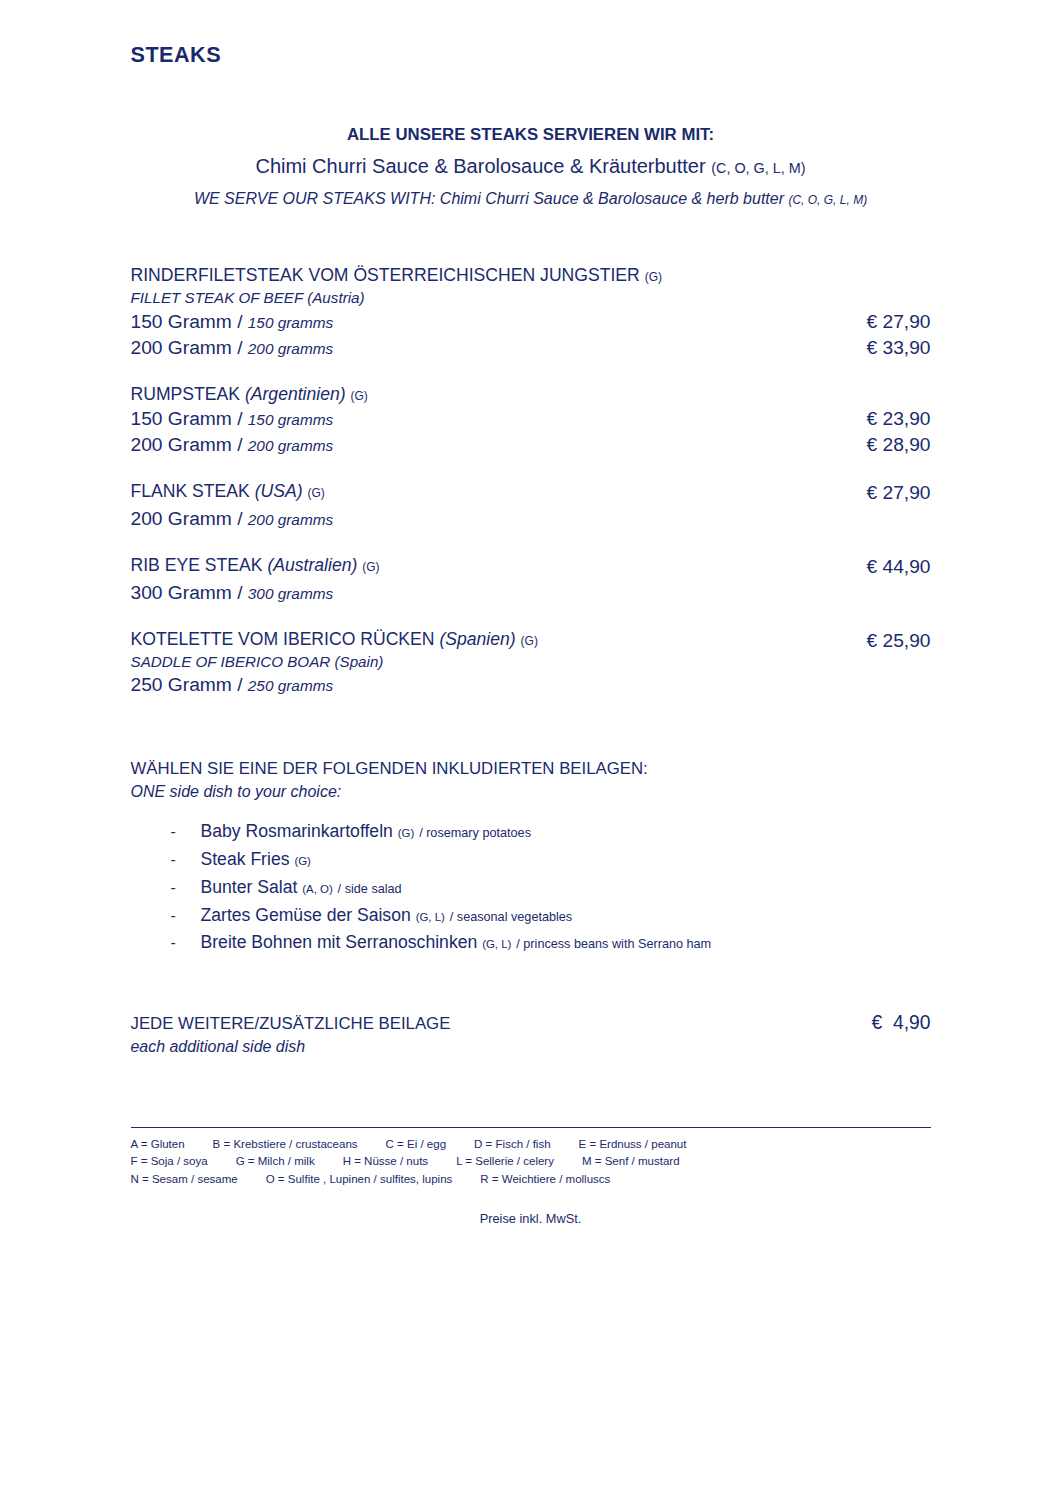STEAKS
ALLE UNSERE STEAKS SERVIEREN WIR MIT:
Chimi Churri Sauce & Barolosauce & Kräuterbutter (C, O, G, L, M)
WE SERVE OUR STEAKS WITH: Chimi Churri Sauce & Barolosauce & herb butter (C, O, G, L, M)
| RINDERFILETSTEAK VOM ÖSTERREICHISCHEN JUNGSTIER (G) FILLET STEAK OF BEEF (Austria) | |
| 150 Gramm / 150 gramms | € 27,90 |
| 200 Gramm / 200 gramms | € 33,90 |
| RUMPSTEAK (Argentinien) (G) | |
| 150 Gramm / 150 gramms | € 23,90 |
| 200 Gramm / 200 gramms | € 28,90 |
| FLANK STEAK (USA) (G) | € 27,90 |
| 200 Gramm / 200 gramms | |
| RIB EYE STEAK (Australien) (G) | € 44,90 |
| 300 Gramm / 300 gramms | |
| KOTELETTE VOM IBERICO RÜCKEN (Spanien) (G) SADDLE OF IBERICO BOAR (Spain) | € 25,90 |
| 250 Gramm / 250 gramms | |
WÄHLEN SIE EINE DER FOLGENDEN INKLUDIERTEN BEILAGEN:
ONE side dish to your choice:
Baby Rosmarinkartoffeln (G) / rosemary potatoes
Steak Fries (G)
Bunter Salat (A, O) / side salad
Zartes Gemüse der Saison (G, L) / seasonal vegetables
Breite Bohnen mit Serranoschinken (G, L) / princess beans with Serrano ham
JEDE WEITERE/ZUSÄTZLICHE BEILAGE
each additional side dish
€ 4,90
A = Gluten B = Krebstiere / crustaceans C = Ei / egg D = Fisch / fish E = Erdnuss / peanut
F = Soja / soya G = Milch / milk H = Nüsse / nuts L = Sellerie / celery M = Senf / mustard
N = Sesam / sesame O = Sulfite , Lupinen / sulfites, lupins R = Weichtiere / molluscs
Preise inkl. MwSt.